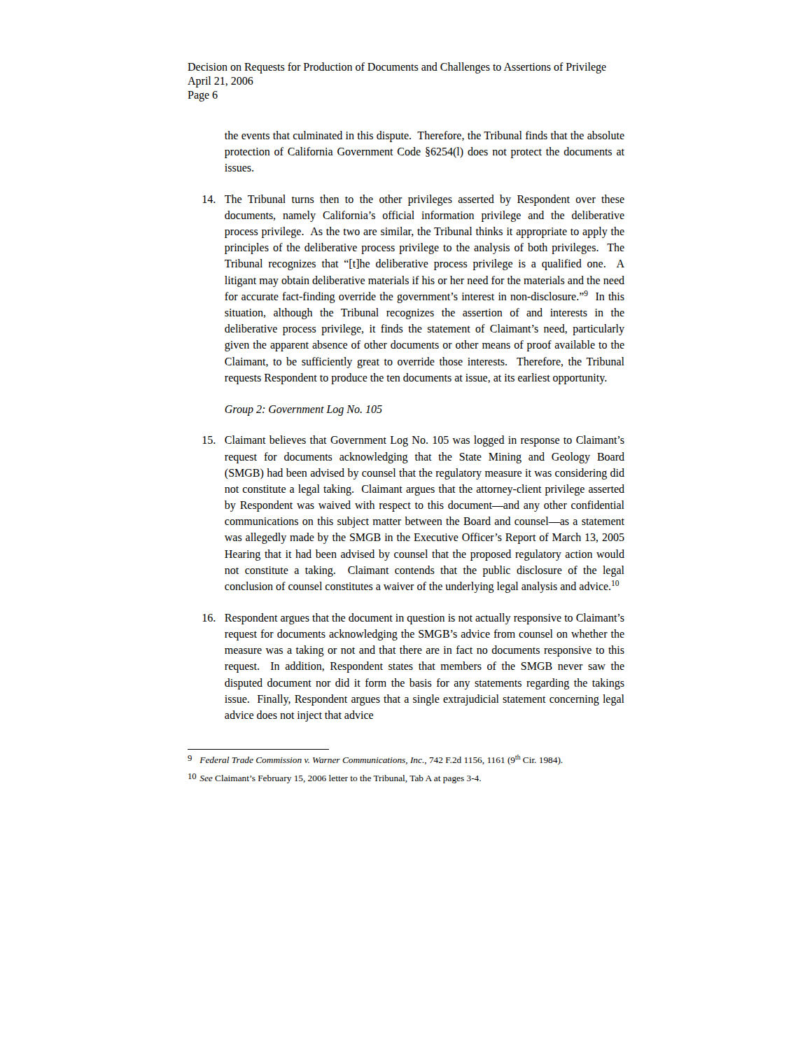Decision on Requests for Production of Documents and Challenges to Assertions of Privilege
April 21, 2006
Page 6
the events that culminated in this dispute. Therefore, the Tribunal finds that the absolute protection of California Government Code §6254(l) does not protect the documents at issues.
14. The Tribunal turns then to the other privileges asserted by Respondent over these documents, namely California’s official information privilege and the deliberative process privilege. As the two are similar, the Tribunal thinks it appropriate to apply the principles of the deliberative process privilege to the analysis of both privileges. The Tribunal recognizes that “[t]he deliberative process privilege is a qualified one. A litigant may obtain deliberative materials if his or her need for the materials and the need for accurate fact-finding override the government’s interest in non-disclosure.”9 In this situation, although the Tribunal recognizes the assertion of and interests in the deliberative process privilege, it finds the statement of Claimant’s need, particularly given the apparent absence of other documents or other means of proof available to the Claimant, to be sufficiently great to override those interests. Therefore, the Tribunal requests Respondent to produce the ten documents at issue, at its earliest opportunity.
Group 2: Government Log No. 105
15. Claimant believes that Government Log No. 105 was logged in response to Claimant’s request for documents acknowledging that the State Mining and Geology Board (SMGB) had been advised by counsel that the regulatory measure it was considering did not constitute a legal taking. Claimant argues that the attorney-client privilege asserted by Respondent was waived with respect to this document—and any other confidential communications on this subject matter between the Board and counsel—as a statement was allegedly made by the SMGB in the Executive Officer’s Report of March 13, 2005 Hearing that it had been advised by counsel that the proposed regulatory action would not constitute a taking. Claimant contends that the public disclosure of the legal conclusion of counsel constitutes a waiver of the underlying legal analysis and advice.10
16. Respondent argues that the document in question is not actually responsive to Claimant’s request for documents acknowledging the SMGB’s advice from counsel on whether the measure was a taking or not and that there are in fact no documents responsive to this request. In addition, Respondent states that members of the SMGB never saw the disputed document nor did it form the basis for any statements regarding the takings issue. Finally, Respondent argues that a single extrajudicial statement concerning legal advice does not inject that advice
9 Federal Trade Commission v. Warner Communications, Inc., 742 F.2d 1156, 1161 (9th Cir. 1984).
10 See Claimant’s February 15, 2006 letter to the Tribunal, Tab A at pages 3-4.